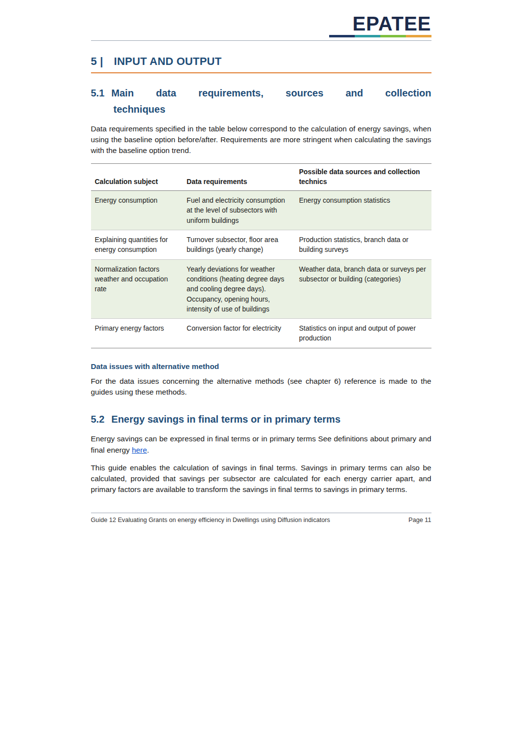EPATEE
5 |INPUT AND OUTPUT
5.1 Main data requirements, sources and collection
techniques
Data requirements specified in the table below correspond to the calculation of energy savings, when using the baseline option before/after. Requirements are more stringent when calculating the savings with the baseline option trend.
| Calculation subject | Data requirements | Possible data sources and collection technics |
| --- | --- | --- |
| Energy consumption | Fuel and electricity consumption at the level of subsectors with uniform buildings | Energy consumption statistics |
| Explaining quantities for energy consumption | Turnover subsector, floor area buildings (yearly change) | Production statistics, branch data or building surveys |
| Normalization factors weather and occupation rate | Yearly deviations for weather conditions (heating degree days and cooling degree days). Occupancy, opening hours, intensity of use of buildings | Weather data, branch data or surveys per subsector or building (categories) |
| Primary energy factors | Conversion factor for electricity | Statistics on input and output of power production |
Data issues with alternative method
For the data issues concerning the alternative methods (see chapter 6) reference is made to the guides using these methods.
5.2 Energy savings in final terms or in primary terms
Energy savings can be expressed in final terms or in primary terms See definitions about primary and final energy here.
This guide enables the calculation of savings in final terms. Savings in primary terms can also be calculated, provided that savings per subsector are calculated for each energy carrier apart, and primary factors are available to transform the savings in final terms to savings in primary terms.
Guide 12 Evaluating Grants on energy efficiency in Dwellings using Diffusion indicators
Page 11